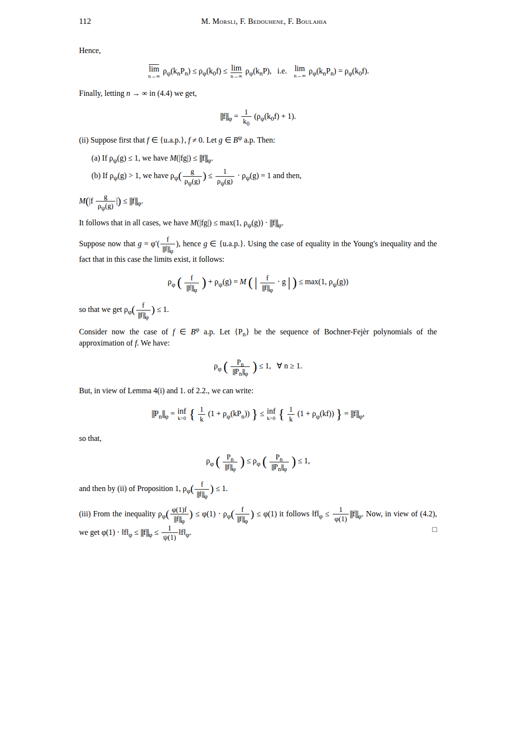112
M. Morsli, F. Bedouhene, F. Boulahia
Hence,
lim n→∞ ρφ(knPn) ≤ ρφ(k0f) ≤ lim n→∞ ρφ(knP), i.e. lim n→∞ ρφ(knPn) = ρφ(k0f).
Finally, letting n → ∞ in (4.4) we get,
|||f|||φ = 1 k0 (ρφ(k0f) + 1).
(ii) Suppose first that f ∈ {u.a.p.}, f ≠ 0. Let g ∈ Bψ a.p. Then:
(a) If ρψ(g) ≤ 1, we have M(|fg|) ≤ |||f|||φ.
(b) If ρψ(g) > 1, we have ρψ(gρψ(g)) ≤ 1 ρψ(g) · ρψ(g) = 1 and then,
M(|f gρψ(g)|) ≤ |||f|||φ.
It follows that in all cases, we have M(|fg|) ≤ max(1, ρψ(g)) · |||f|||φ.
Suppose now that g = φ′(f|||f|||φ), hence g ∈ {u.a.p.}. Using the case of equality in the Young's inequality and the fact that in this case the limits exist, it follows:
ρφ ( f|||f|||φ ) + ρψ(g) = M ( | f|||f|||φ · g | ) ≤ max(1, ρψ(g))
so that we get ρφ(f|||f|||φ) ≤ 1.
Consider now the case of f ∈ Bφ a.p. Let {Pn} be the sequence of Bochner-Fejèr polynomials of the approximation of f. We have:
ρφ ( Pn|||Pn|||φ ) ≤ 1, ∀ n ≥ 1.
But, in view of Lemma 4(i) and 1. of 2.2., we can write:
|||Pn|||φ = inf k>0 { 1 k (1 + ρφ(kPn)) } ≤ inf k>0 { 1 k (1 + ρφ(kf)) } = |||f|||φ,
so that,
ρφ ( Pn|||f|||φ ) ≤ ρφ ( Pn|||Pn|||φ ) ≤ 1,
and then by (ii) of Proposition 1, ρφ(f|||f|||φ) ≤ 1.
(iii) From the inequality ρφ(φ(1)f|||f|||φ) ≤ φ(1) · ρφ(f|||f|||φ) ≤ φ(1) it follows ‖f‖φ ≤ 1 φ(1)|||f|||φ. Now, in view of (4.2), we get φ(1) · ‖f‖φ ≤ |||f|||φ ≤ 1 ψ(1)‖f‖φ. □